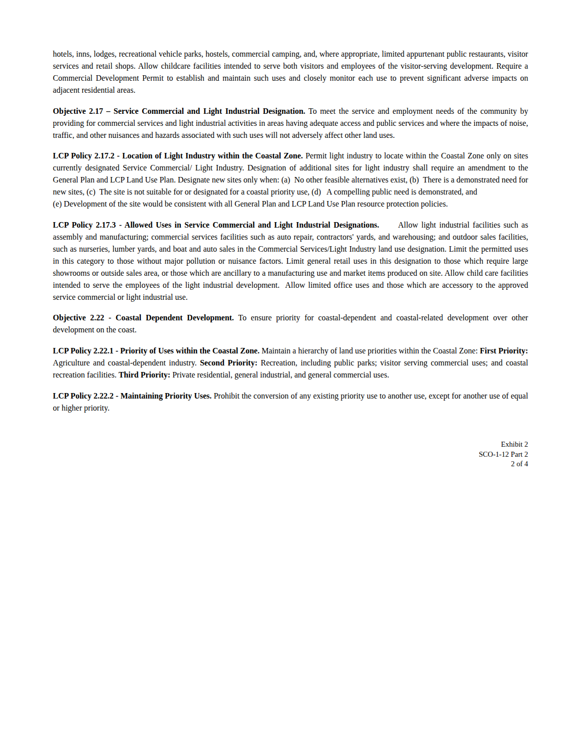hotels, inns, lodges, recreational vehicle parks, hostels, commercial camping, and, where appropriate, limited appurtenant public restaurants, visitor services and retail shops. Allow childcare facilities intended to serve both visitors and employees of the visitor-serving development. Require a Commercial Development Permit to establish and maintain such uses and closely monitor each use to prevent significant adverse impacts on adjacent residential areas.
Objective 2.17 – Service Commercial and Light Industrial Designation. To meet the service and employment needs of the community by providing for commercial services and light industrial activities in areas having adequate access and public services and where the impacts of noise, traffic, and other nuisances and hazards associated with such uses will not adversely affect other land uses.
LCP Policy 2.17.2 - Location of Light Industry within the Coastal Zone. Permit light industry to locate within the Coastal Zone only on sites currently designated Service Commercial/ Light Industry. Designation of additional sites for light industry shall require an amendment to the General Plan and LCP Land Use Plan. Designate new sites only when: (a) No other feasible alternatives exist, (b) There is a demonstrated need for new sites, (c) The site is not suitable for or designated for a coastal priority use, (d) A compelling public need is demonstrated, and
(e) Development of the site would be consistent with all General Plan and LCP Land Use Plan resource protection policies.
LCP Policy 2.17.3 - Allowed Uses in Service Commercial and Light Industrial Designations. Allow light industrial facilities such as assembly and manufacturing; commercial services facilities such as auto repair, contractors' yards, and warehousing; and outdoor sales facilities, such as nurseries, lumber yards, and boat and auto sales in the Commercial Services/Light Industry land use designation. Limit the permitted uses in this category to those without major pollution or nuisance factors. Limit general retail uses in this designation to those which require large showrooms or outside sales area, or those which are ancillary to a manufacturing use and market items produced on site. Allow child care facilities intended to serve the employees of the light industrial development. Allow limited office uses and those which are accessory to the approved service commercial or light industrial use.
Objective 2.22 - Coastal Dependent Development. To ensure priority for coastal-dependent and coastal-related development over other development on the coast.
LCP Policy 2.22.1 - Priority of Uses within the Coastal Zone. Maintain a hierarchy of land use priorities within the Coastal Zone: First Priority: Agriculture and coastal-dependent industry. Second Priority: Recreation, including public parks; visitor serving commercial uses; and coastal recreation facilities. Third Priority: Private residential, general industrial, and general commercial uses.
LCP Policy 2.22.2 - Maintaining Priority Uses. Prohibit the conversion of any existing priority use to another use, except for another use of equal or higher priority.
Exhibit 2
SCO-1-12 Part 2
2 of 4